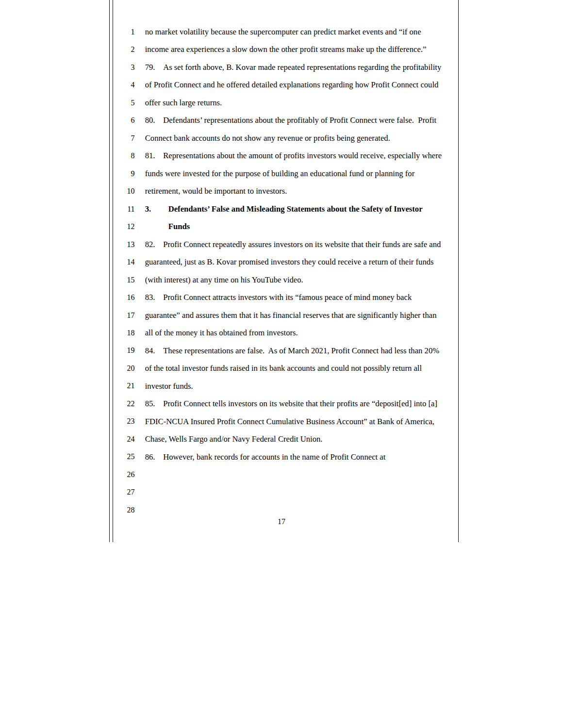1
2
3
4
5
6
7
8
9
10
11
12
13
14
15
16
17
18
19
20
21
22
23
24
25
26
27
28
no market volatility because the supercomputer can predict market events and “if one income area experiences a slow down the other profit streams make up the difference.”
79. As set forth above, B. Kovar made repeated representations regarding the profitability of Profit Connect and he offered detailed explanations regarding how Profit Connect could offer such large returns.
80. Defendants’ representations about the profitably of Profit Connect were false. Profit Connect bank accounts do not show any revenue or profits being generated.
81. Representations about the amount of profits investors would receive, especially where funds were invested for the purpose of building an educational fund or planning for retirement, would be important to investors.
3. Defendants’ False and Misleading Statements about the Safety of Investor Funds
82. Profit Connect repeatedly assures investors on its website that their funds are safe and guaranteed, just as B. Kovar promised investors they could receive a return of their funds (with interest) at any time on his YouTube video.
83. Profit Connect attracts investors with its “famous peace of mind money back guarantee” and assures them that it has financial reserves that are significantly higher than all of the money it has obtained from investors.
84. These representations are false. As of March 2021, Profit Connect had less than 20% of the total investor funds raised in its bank accounts and could not possibly return all investor funds.
85. Profit Connect tells investors on its website that their profits are “deposit[ed] into [a] FDIC-NCUA Insured Profit Connect Cumulative Business Account” at Bank of America, Chase, Wells Fargo and/or Navy Federal Credit Union.
86. However, bank records for accounts in the name of Profit Connect at
17